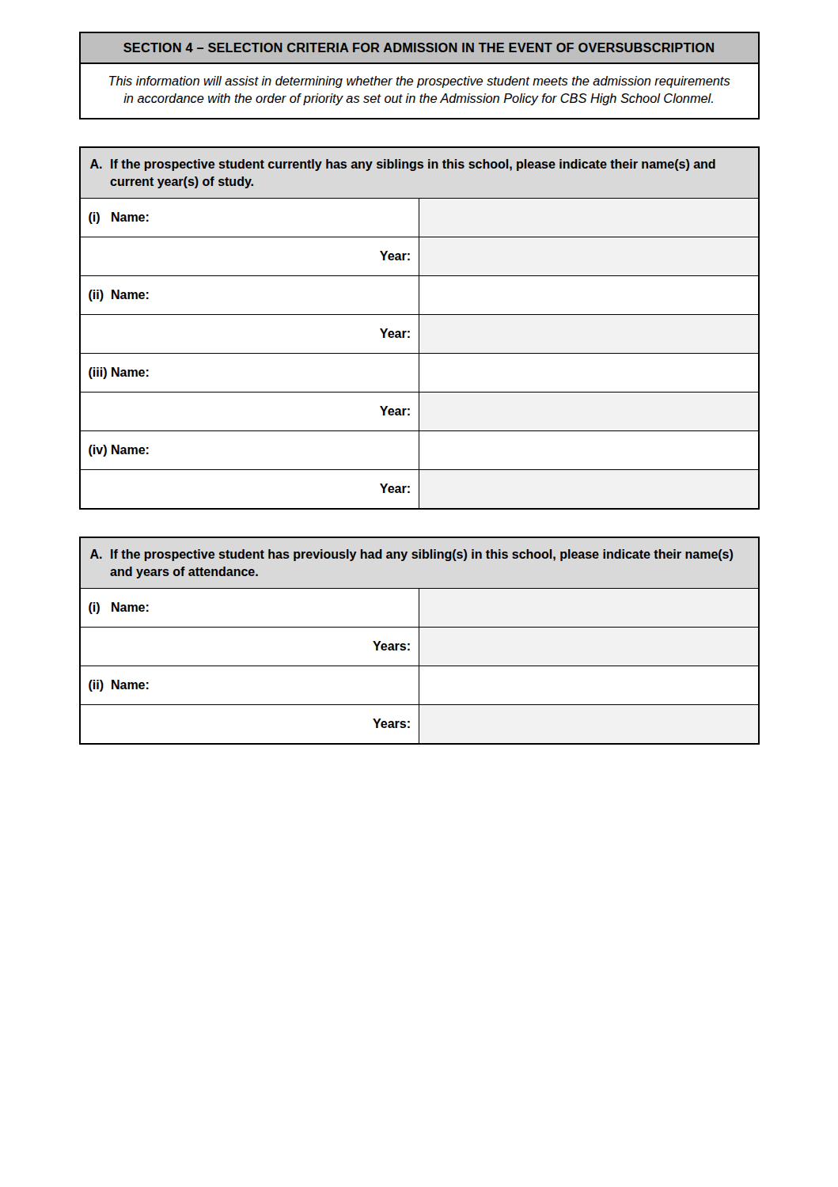SECTION 4 – SELECTION CRITERIA FOR ADMISSION IN THE EVENT OF OVERSUBSCRIPTION
This information will assist in determining whether the prospective student meets the admission requirements in accordance with the order of priority as set out in the Admission Policy for CBS High School Clonmel.
| A. If the prospective student currently has any siblings in this school, please indicate their name(s) and current year(s) of study. |
| --- |
| (i) Name: | |
| Year: | |
| (ii) Name: | |
| Year: | |
| (iii) Name: | |
| Year: | |
| (iv) Name: | |
| Year: | |
| A. If the prospective student has previously had any sibling(s) in this school, please indicate their name(s) and years of attendance. |
| --- |
| (i) Name: | |
| Years: | |
| (ii) Name: | |
| Years: | |